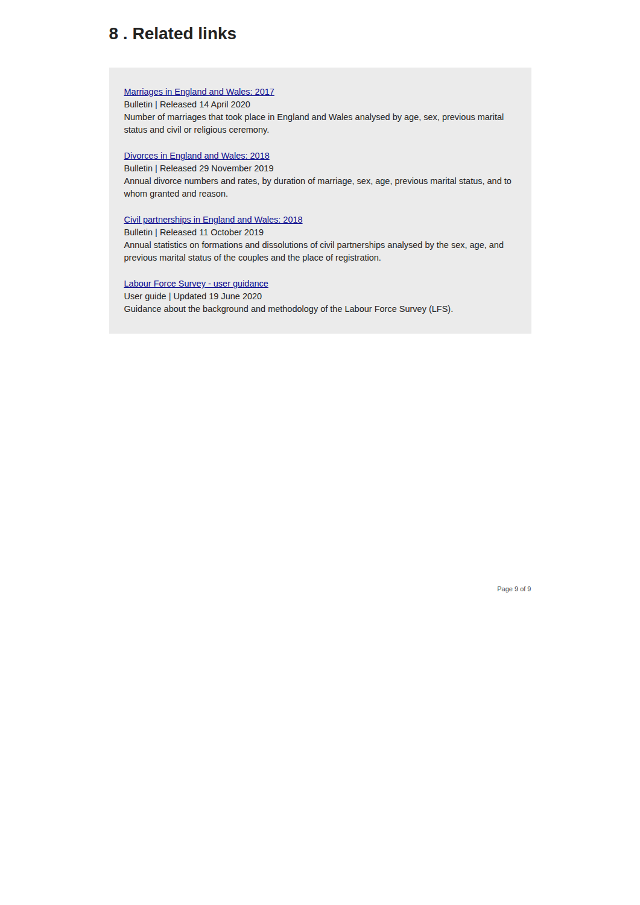8 . Related links
Marriages in England and Wales: 2017
Bulletin | Released 14 April 2020
Number of marriages that took place in England and Wales analysed by age, sex, previous marital status and civil or religious ceremony.
Divorces in England and Wales: 2018
Bulletin | Released 29 November 2019
Annual divorce numbers and rates, by duration of marriage, sex, age, previous marital status, and to whom granted and reason.
Civil partnerships in England and Wales: 2018
Bulletin | Released 11 October 2019
Annual statistics on formations and dissolutions of civil partnerships analysed by the sex, age, and previous marital status of the couples and the place of registration.
Labour Force Survey - user guidance
User guide | Updated 19 June 2020
Guidance about the background and methodology of the Labour Force Survey (LFS).
Page 9 of 9